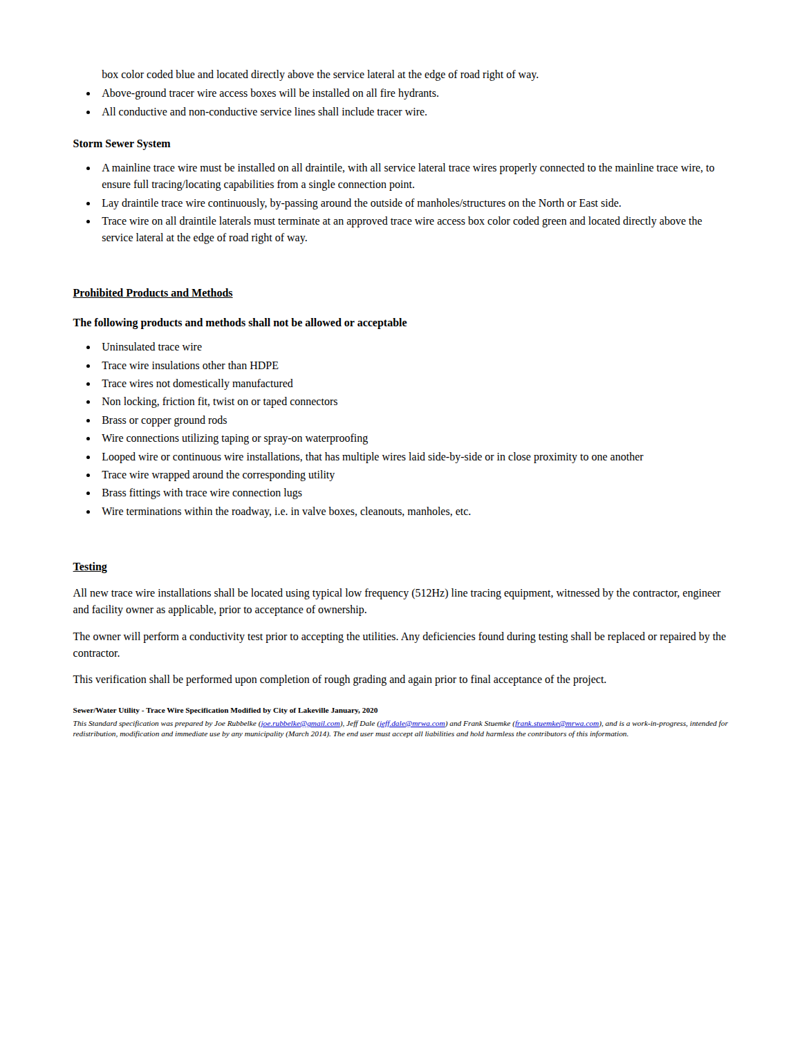box color coded blue and located directly above the service lateral at the edge of road right of way.
Above-ground tracer wire access boxes will be installed on all fire hydrants.
All conductive and non-conductive service lines shall include tracer wire.
Storm Sewer System
A mainline trace wire must be installed on all draintile, with all service lateral trace wires properly connected to the mainline trace wire, to ensure full tracing/locating capabilities from a single connection point.
Lay draintile trace wire continuously, by-passing around the outside of manholes/structures on the North or East side.
Trace wire on all draintile laterals must terminate at an approved trace wire access box color coded green and located directly above the service lateral at the edge of road right of way.
Prohibited Products and Methods
The following products and methods shall not be allowed or acceptable
Uninsulated trace wire
Trace wire insulations other than HDPE
Trace wires not domestically manufactured
Non locking, friction fit, twist on or taped connectors
Brass or copper ground rods
Wire connections utilizing taping or spray-on waterproofing
Looped wire or continuous wire installations, that has multiple wires laid side-by-side or in close proximity to one another
Trace wire wrapped around the corresponding utility
Brass fittings with trace wire connection lugs
Wire terminations within the roadway, i.e. in valve boxes, cleanouts, manholes, etc.
Testing
All new trace wire installations shall be located using typical low frequency (512Hz) line tracing equipment, witnessed by the contractor, engineer and facility owner as applicable, prior to acceptance of ownership.
The owner will perform a conductivity test prior to accepting the utilities. Any deficiencies found during testing shall be replaced or repaired by the contractor.
This verification shall be performed upon completion of rough grading and again prior to final acceptance of the project.
Sewer/Water Utility - Trace Wire Specification Modified by City of Lakeville January, 2020
This Standard specification was prepared by Joe Rubbelke (joe.rubbelke@gmail.com), Jeff Dale (jeff.dale@mrwa.com) and Frank Stuemke (frank.stuemke@mrwa.com), and is a work-in-progress, intended for redistribution, modification and immediate use by any municipality (March 2014). The end user must accept all liabilities and hold harmless the contributors of this information.